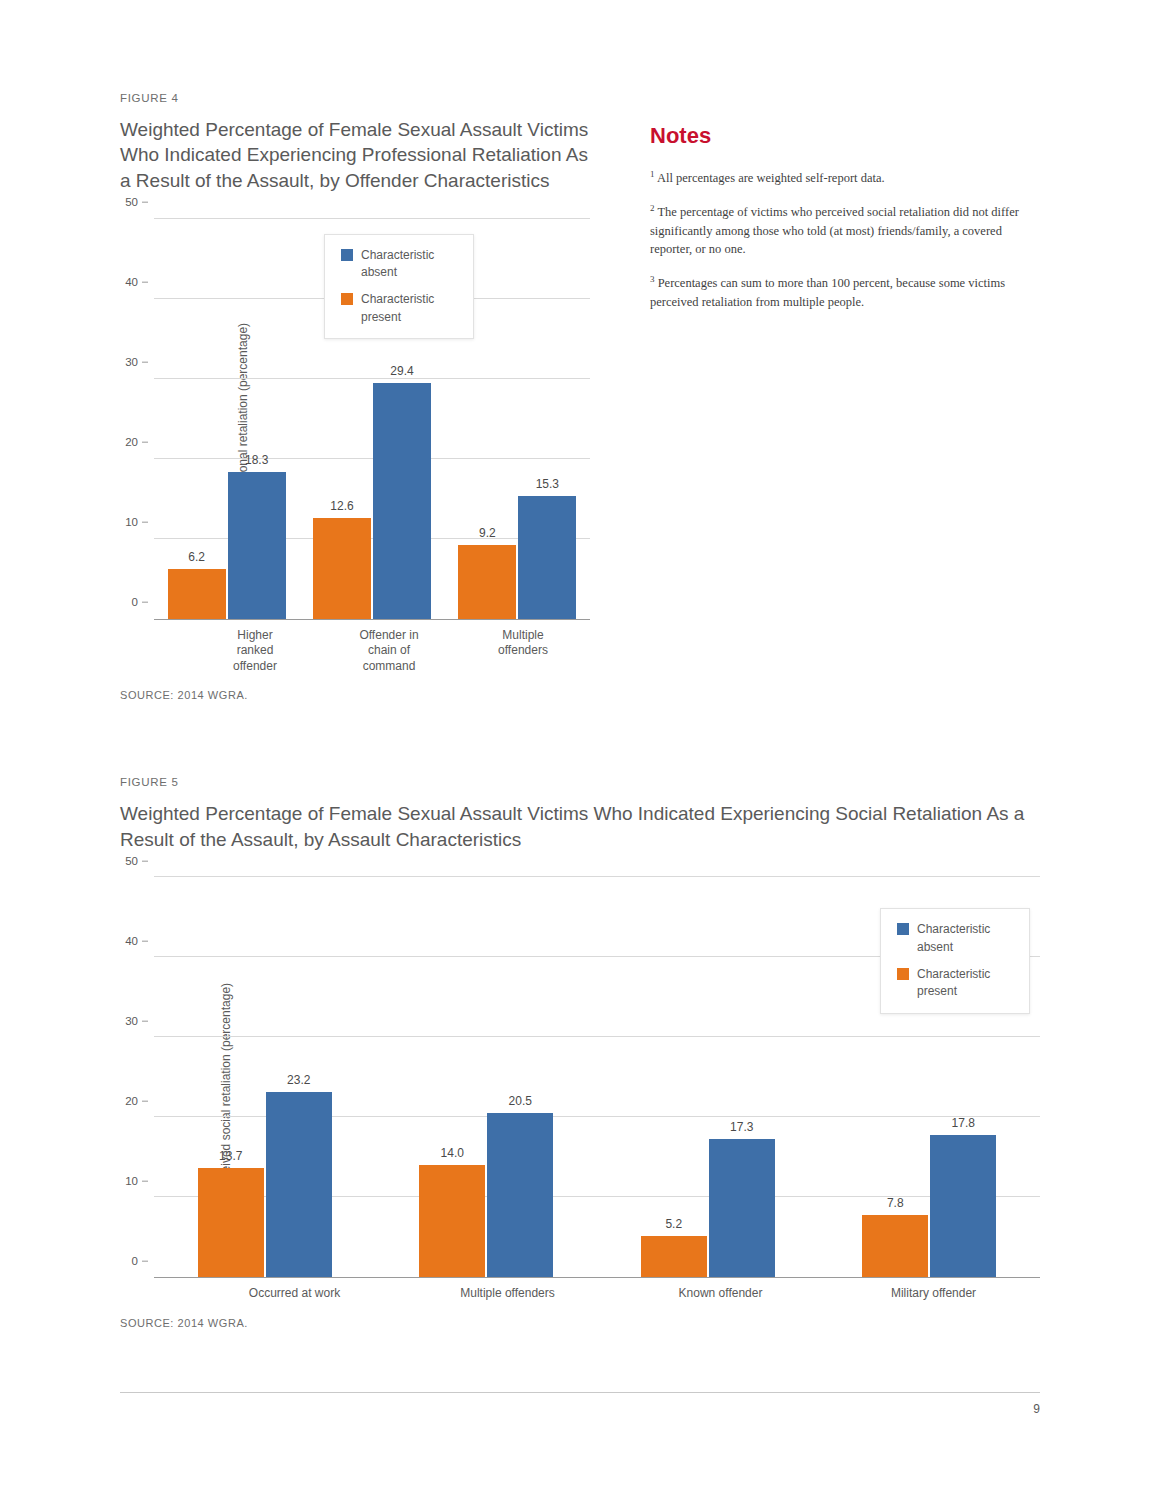FIGURE 4
Weighted Percentage of Female Sexual Assault Victims Who Indicated Experiencing Professional Retaliation As a Result of the Assault, by Offender Characteristics
Perceived professional retaliation (percentage)
50
40
30
20
10
0
Characteristic
absent
Characteristic
present
6.2
18.3
12.6
29.4
9.2
15.3
Higher
ranked
offender
Offender in
chain of
command
Multiple
offenders
SOURCE: 2014 WGRA.
Notes
1 All percentages are weighted self-report data.
2 The percentage of victims who perceived social retaliation did not differ significantly among those who told (at most) friends/family, a covered reporter, or no one.
3 Percentages can sum to more than 100 percent, because some victims perceived retaliation from multiple people.
FIGURE 5
Weighted Percentage of Female Sexual Assault Victims Who Indicated Experiencing Social Retaliation As a Result of the Assault, by Assault Characteristics
Perceived social retaliation (percentage)
50
40
30
20
10
0
Characteristic
absent
Characteristic
present
13.7
23.2
14.0
20.5
5.2
17.3
7.8
17.8
Occurred at work
Multiple offenders
Known offender
Military offender
SOURCE: 2014 WGRA.
9